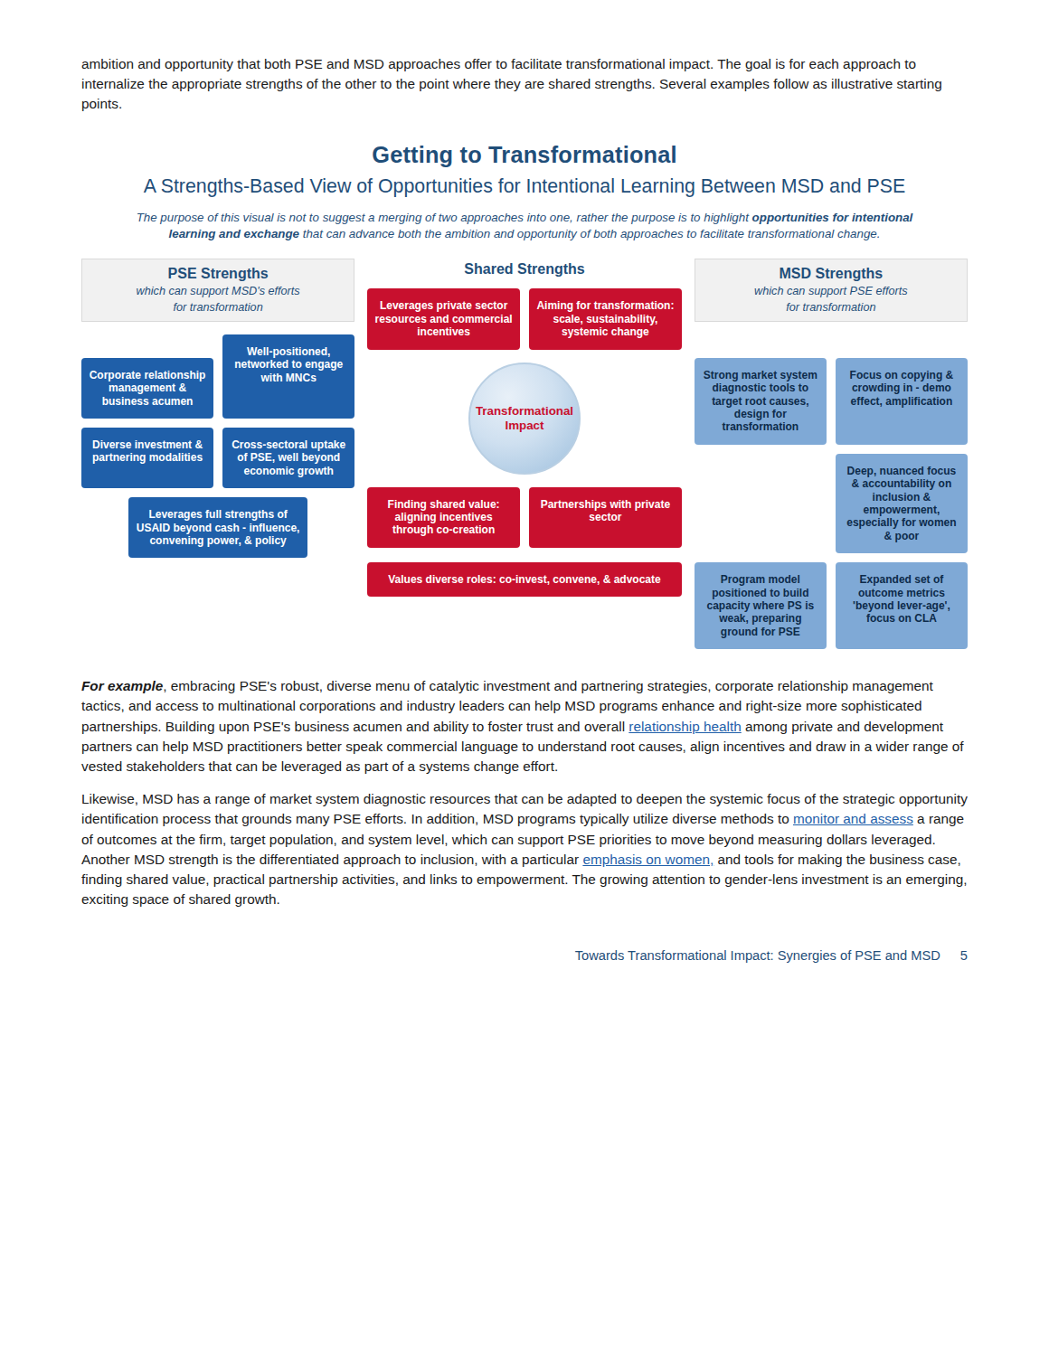ambition and opportunity that both PSE and MSD approaches offer to facilitate transformational impact. The goal is for each approach to internalize the appropriate strengths of the other to the point where they are shared strengths. Several examples follow as illustrative starting points.
Getting to Transformational
A Strengths-Based View of Opportunities for Intentional Learning Between MSD and PSE
The purpose of this visual is not to suggest a merging of two approaches into one, rather the purpose is to highlight opportunities for intentional learning and exchange that can advance both the ambition and opportunity of both approaches to facilitate transformational change.
PSE Strengths which can support MSD's efforts
for transformation
Corporate relationship management & business acumen
Well-positioned, networked to engage with MNCs
Diverse investment & partnering modalities
Cross-sectoral uptake of PSE, well beyond economic growth
Leverages full strengths of USAID beyond cash - influence, convening power, & policy
Shared Strengths
Leverages private sector resources and commercial incentives
Aiming for transformation: scale, sustainability, systemic change
Transformational
Impact
Finding shared value: aligning incentives through co-creation
Partnerships with private sector
Values diverse roles: co-invest, convene, & advocate
MSD Strengths which can support PSE efforts
for transformation
Strong market system diagnostic tools to target root causes, design for transformation
Focus on copying & crowding in - demo effect, amplification
spacer
Deep, nuanced focus & accountability on inclusion & empowerment, especially for women & poor
Program model positioned to build capacity where PS is weak, preparing ground for PSE
Expanded set of outcome metrics 'beyond lever-age', focus on CLA
For example, embracing PSE's robust, diverse menu of catalytic investment and partnering strategies, corporate relationship management tactics, and access to multinational corporations and industry leaders can help MSD programs enhance and right-size more sophisticated partnerships. Building upon PSE's business acumen and ability to foster trust and overall relationship health among private and development partners can help MSD practitioners better speak commercial language to understand root causes, align incentives and draw in a wider range of vested stakeholders that can be leveraged as part of a systems change effort.
Likewise, MSD has a range of market system diagnostic resources that can be adapted to deepen the systemic focus of the strategic opportunity identification process that grounds many PSE efforts. In addition, MSD programs typically utilize diverse methods to monitor and assess a range of outcomes at the firm, target population, and system level, which can support PSE priorities to move beyond measuring dollars leveraged. Another MSD strength is the differentiated approach to inclusion, with a particular emphasis on women, and tools for making the business case, finding shared value, practical partnership activities, and links to empowerment. The growing attention to gender-lens investment is an emerging, exciting space of shared growth.
Towards Transformational Impact: Synergies of PSE and MSD 5